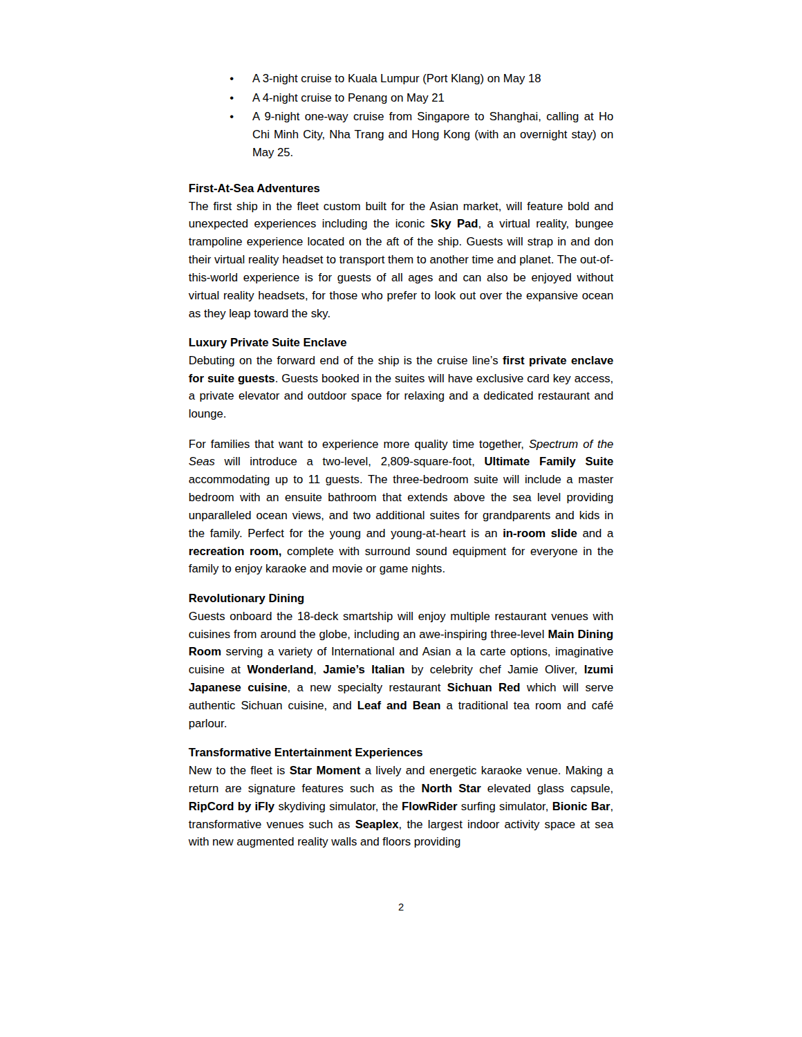A 3-night cruise to Kuala Lumpur (Port Klang) on May 18
A 4-night cruise to Penang on May 21
A 9-night one-way cruise from Singapore to Shanghai, calling at Ho Chi Minh City, Nha Trang and Hong Kong (with an overnight stay) on May 25.
First-At-Sea Adventures
The first ship in the fleet custom built for the Asian market, will feature bold and unexpected experiences including the iconic Sky Pad, a virtual reality, bungee trampoline experience located on the aft of the ship. Guests will strap in and don their virtual reality headset to transport them to another time and planet. The out-of-this-world experience is for guests of all ages and can also be enjoyed without virtual reality headsets, for those who prefer to look out over the expansive ocean as they leap toward the sky.
Luxury Private Suite Enclave
Debuting on the forward end of the ship is the cruise line’s first private enclave for suite guests. Guests booked in the suites will have exclusive card key access, a private elevator and outdoor space for relaxing and a dedicated restaurant and lounge.
For families that want to experience more quality time together, Spectrum of the Seas will introduce a two-level, 2,809-square-foot, Ultimate Family Suite accommodating up to 11 guests. The three-bedroom suite will include a master bedroom with an ensuite bathroom that extends above the sea level providing unparalleled ocean views, and two additional suites for grandparents and kids in the family. Perfect for the young and young-at-heart is an in-room slide and a recreation room, complete with surround sound equipment for everyone in the family to enjoy karaoke and movie or game nights.
Revolutionary Dining
Guests onboard the 18-deck smartship will enjoy multiple restaurant venues with cuisines from around the globe, including an awe-inspiring three-level Main Dining Room serving a variety of International and Asian a la carte options, imaginative cuisine at Wonderland, Jamie’s Italian by celebrity chef Jamie Oliver, Izumi Japanese cuisine, a new specialty restaurant Sichuan Red which will serve authentic Sichuan cuisine, and Leaf and Bean a traditional tea room and café parlour.
Transformative Entertainment Experiences
New to the fleet is Star Moment a lively and energetic karaoke venue. Making a return are signature features such as the North Star elevated glass capsule, RipCord by iFly skydiving simulator, the FlowRider surfing simulator, Bionic Bar, transformative venues such as Seaplex, the largest indoor activity space at sea with new augmented reality walls and floors providing
2